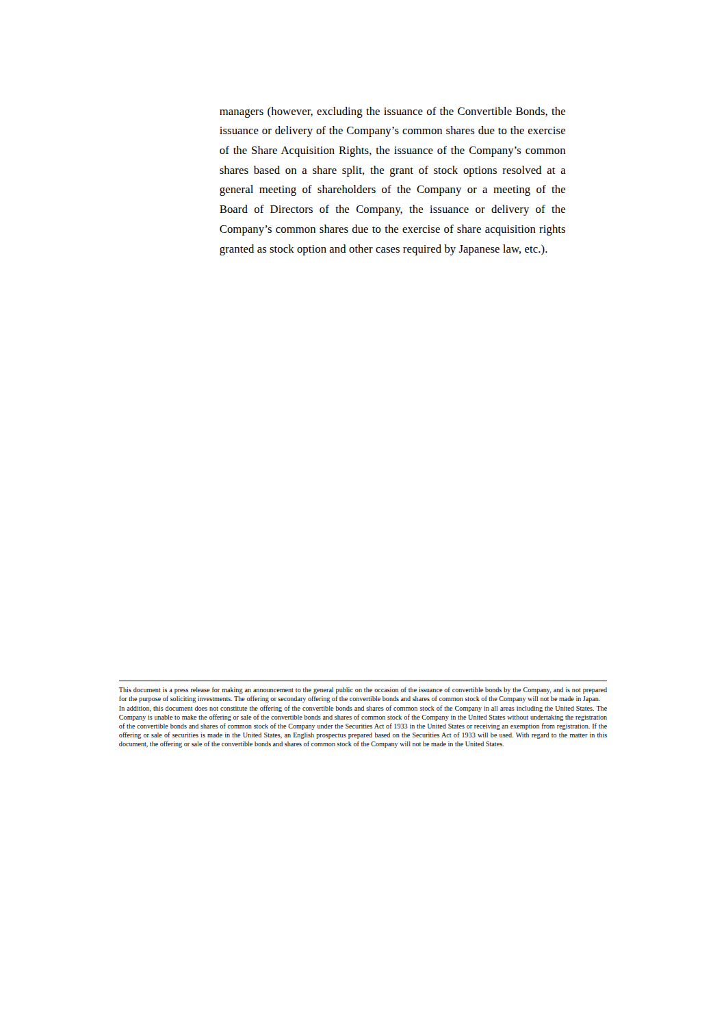managers (however, excluding the issuance of the Convertible Bonds, the issuance or delivery of the Company’s common shares due to the exercise of the Share Acquisition Rights, the issuance of the Company’s common shares based on a share split, the grant of stock options resolved at a general meeting of shareholders of the Company or a meeting of the Board of Directors of the Company, the issuance or delivery of the Company’s common shares due to the exercise of share acquisition rights granted as stock option and other cases required by Japanese law, etc.).
This document is a press release for making an announcement to the general public on the occasion of the issuance of convertible bonds by the Company, and is not prepared for the purpose of soliciting investments. The offering or secondary offering of the convertible bonds and shares of common stock of the Company will not be made in Japan.
In addition, this document does not constitute the offering of the convertible bonds and shares of common stock of the Company in all areas including the United States. The Company is unable to make the offering or sale of the convertible bonds and shares of common stock of the Company in the United States without undertaking the registration of the convertible bonds and shares of common stock of the Company under the Securities Act of 1933 in the United States or receiving an exemption from registration. If the offering or sale of securities is made in the United States, an English prospectus prepared based on the Securities Act of 1933 will be used. With regard to the matter in this document, the offering or sale of the convertible bonds and shares of common stock of the Company will not be made in the United States.